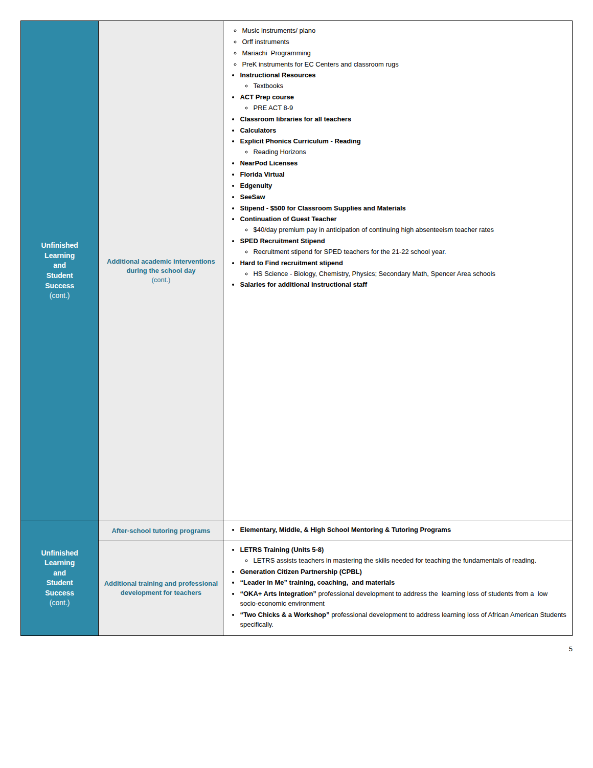| Unfinished Learning and Student Success (cont.) | Additional academic interventions during the school day (cont.) | Music instruments/ piano Orff instruments Mariachi Programming PreK instruments for EC Centers and classroom rugs Instructional Resources Textbooks ACT Prep course PRE ACT 8-9 Classroom libraries for all teachers Calculators Explicit Phonics Curriculum - Reading Reading Horizons NearPod Licenses Florida Virtual Edgenuity SeeSaw Stipend - $500 for Classroom Supplies and Materials Continuation of Guest Teacher $40/day premium pay in anticipation of continuing high absenteeism teacher rates SPED Recruitment Stipend Recruitment stipend for SPED teachers for the 21-22 school year. Hard to Find recruitment stipend HS Science - Biology, Chemistry, Physics; Secondary Math, Spencer Area schools Salaries for additional instructional staff |
| Unfinished Learning and Student Success (cont.) | After-school tutoring programs | Elementary, Middle, & High School Mentoring & Tutoring Programs |
| Additional training and professional development for teachers | LETRS Training (Units 5-8) LETRS assists teachers in mastering the skills needed for teaching the fundamentals of reading. Generation Citizen Partnership (CPBL) “Leader in Me” training, coaching, and materials “OKA+ Arts Integration” professional development to address the learning loss of students from a low socio-economic environment “Two Chicks & a Workshop” professional development to address learning loss of African American Students specifically. |
5